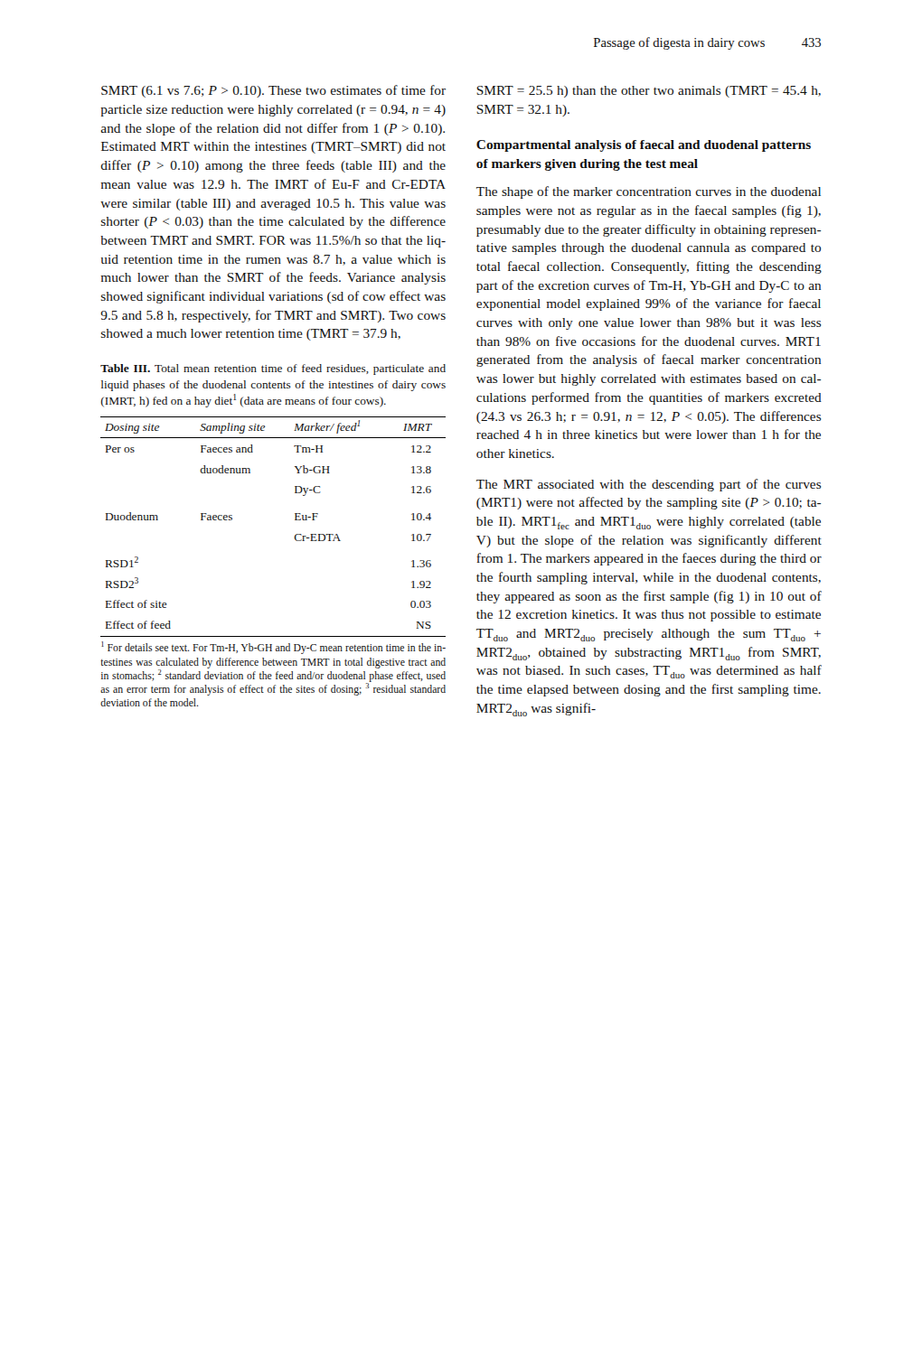Passage of digesta in dairy cows 433
SMRT (6.1 vs 7.6; P > 0.10). These two estimates of time for particle size reduction were highly correlated (r = 0.94, n = 4) and the slope of the relation did not differ from 1 (P > 0.10). Estimated MRT within the intestines (TMRT–SMRT) did not differ (P > 0.10) among the three feeds (table III) and the mean value was 12.9 h. The IMRT of Eu-F and Cr-EDTA were similar (table III) and averaged 10.5 h. This value was shorter (P < 0.03) than the time calculated by the difference between TMRT and SMRT. FOR was 11.5%/h so that the liquid retention time in the rumen was 8.7 h, a value which is much lower than the SMRT of the feeds. Variance analysis showed significant individual variations (sd of cow effect was 9.5 and 5.8 h, respectively, for TMRT and SMRT). Two cows showed a much lower retention time (TMRT = 37.9 h,
Table III. Total mean retention time of feed residues, particulate and liquid phases of the duodenal contents of the intestines of dairy cows (IMRT, h) fed on a hay diet1 (data are means of four cows).
| Dosing site | Sampling site | Marker/ feed 1 | IMRT |
| --- | --- | --- | --- |
| Per os | Faeces and | Tm-H | 12.2 |
| | duodenum | Yb-GH | 13.8 |
| | | Dy-C | 12.6 |
| Duodenum | Faeces | Eu-F | 10.4 |
| | | Cr-EDTA | 10.7 |
| RSD1 2 | | | 1.36 |
| RSD2 3 | | | 1.92 |
| Effect of site | | | 0.03 |
| Effect of feed | | | NS |
1 For details see text. For Tm-H, Yb-GH and Dy-C mean retention time in the intestines was calculated by difference between TMRT in total digestive tract and in stomachs; 2 standard deviation of the feed and/or duodenal phase effect, used as an error term for analysis of effect of the sites of dosing; 3 residual standard deviation of the model.
SMRT = 25.5 h) than the other two animals (TMRT = 45.4 h, SMRT = 32.1 h).
Compartmental analysis of faecal and duodenal patterns of markers given during the test meal
The shape of the marker concentration curves in the duodenal samples were not as regular as in the faecal samples (fig 1), presumably due to the greater difficulty in obtaining representative samples through the duodenal cannula as compared to total faecal collection. Consequently, fitting the descending part of the excretion curves of Tm-H, Yb-GH and Dy-C to an exponential model explained 99% of the variance for faecal curves with only one value lower than 98% but it was less than 98% on five occasions for the duodenal curves. MRT1 generated from the analysis of faecal marker concentration was lower but highly correlated with estimates based on calculations performed from the quantities of markers excreted (24.3 vs 26.3 h; r = 0.91, n = 12, P < 0.05). The differences reached 4 h in three kinetics but were lower than 1 h for the other kinetics.
The MRT associated with the descending part of the curves (MRT1) were not affected by the sampling site (P > 0.10; table II). MRT1fec and MRT1duo were highly correlated (table V) but the slope of the relation was significantly different from 1. The markers appeared in the faeces during the third or the fourth sampling interval, while in the duodenal contents, they appeared as soon as the first sample (fig 1) in 10 out of the 12 excretion kinetics. It was thus not possible to estimate TTduo and MRT2duo precisely although the sum TTduo + MRT2duo, obtained by substracting MRT1duo from SMRT, was not biased. In such cases, TTduo was determined as half the time elapsed between dosing and the first sampling time. MRT2duo was signifi-